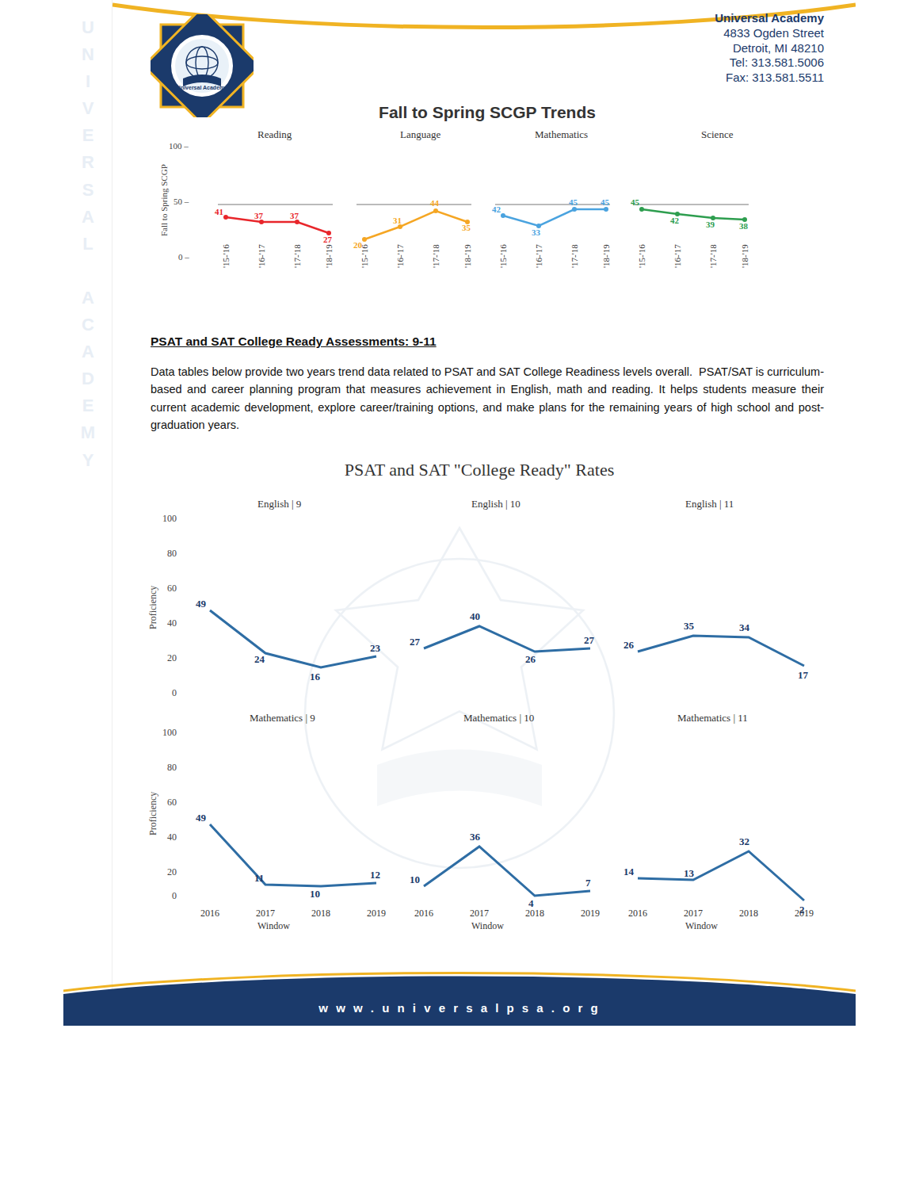UNIVERSAL ACADEMY
Universal Academy
Universal Academy
4833 Ogden Street
Detroit, MI 48210
Tel: 313.581.5006
Fax: 313.581.5511
Fall to Spring SCGP Trends
100 – 50 – 0 – Fall to Spring SCGP Reading Language Mathematics Science 4137 3727 2031 4435 4233 4545 4542 3938 '15-'16 '16-'17 '17-'18 '18-'19 '15-'16 '16-'17 '17-'18 '18-'19 '15-'16 '16-'17 '17-'18 '18-'19 '15-'16 '16-'17 '17-'18 '18-'19
PSAT and SAT College Ready Assessments: 9-11
Data tables below provide two years trend data related to PSAT and SAT College Readiness levels overall. PSAT/SAT is curriculum-based and career planning program that measures achievement in English, math and reading. It helps students measure their current academic development, explore career/training options, and make plans for the remaining years of high school and post-graduation years.
PSAT and SAT "College Ready" Rates English | 9 English | 10 English | 11 100 80 60 40 20 0 Proficiency 4924 1623 2740 2627 2635 3417 Mathematics | 9 Mathematics | 10 Mathematics | 11 100 80 60 40 20 0 Proficiency 4911 1012 1036 47 1413 322 20162017 20182019 20162017 20182019 20162017 20182019 Window Window Window
w w w . u n i v e r s a l p s a . o r g